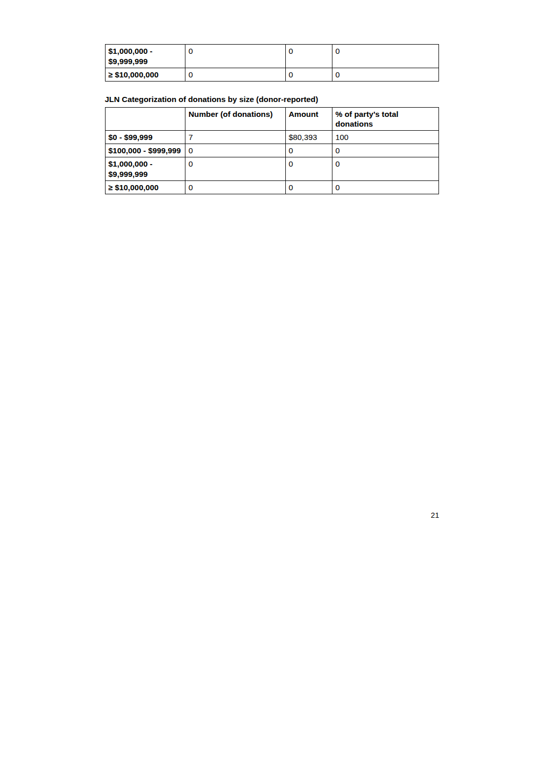| $1,000,000 - $9,999,999 | 0 | 0 | 0 |
| ≥ $10,000,000 | 0 | 0 | 0 |
JLN Categorization of donations by size (donor-reported)
| | Number (of donations) | Amount | % of party's total donations |
| --- | --- | --- | --- |
| $0 - $99,999 | 7 | $80,393 | 100 |
| $100,000 - $999,999 | 0 | 0 | 0 |
| $1,000,000 - $9,999,999 | 0 | 0 | 0 |
| ≥ $10,000,000 | 0 | 0 | 0 |
21